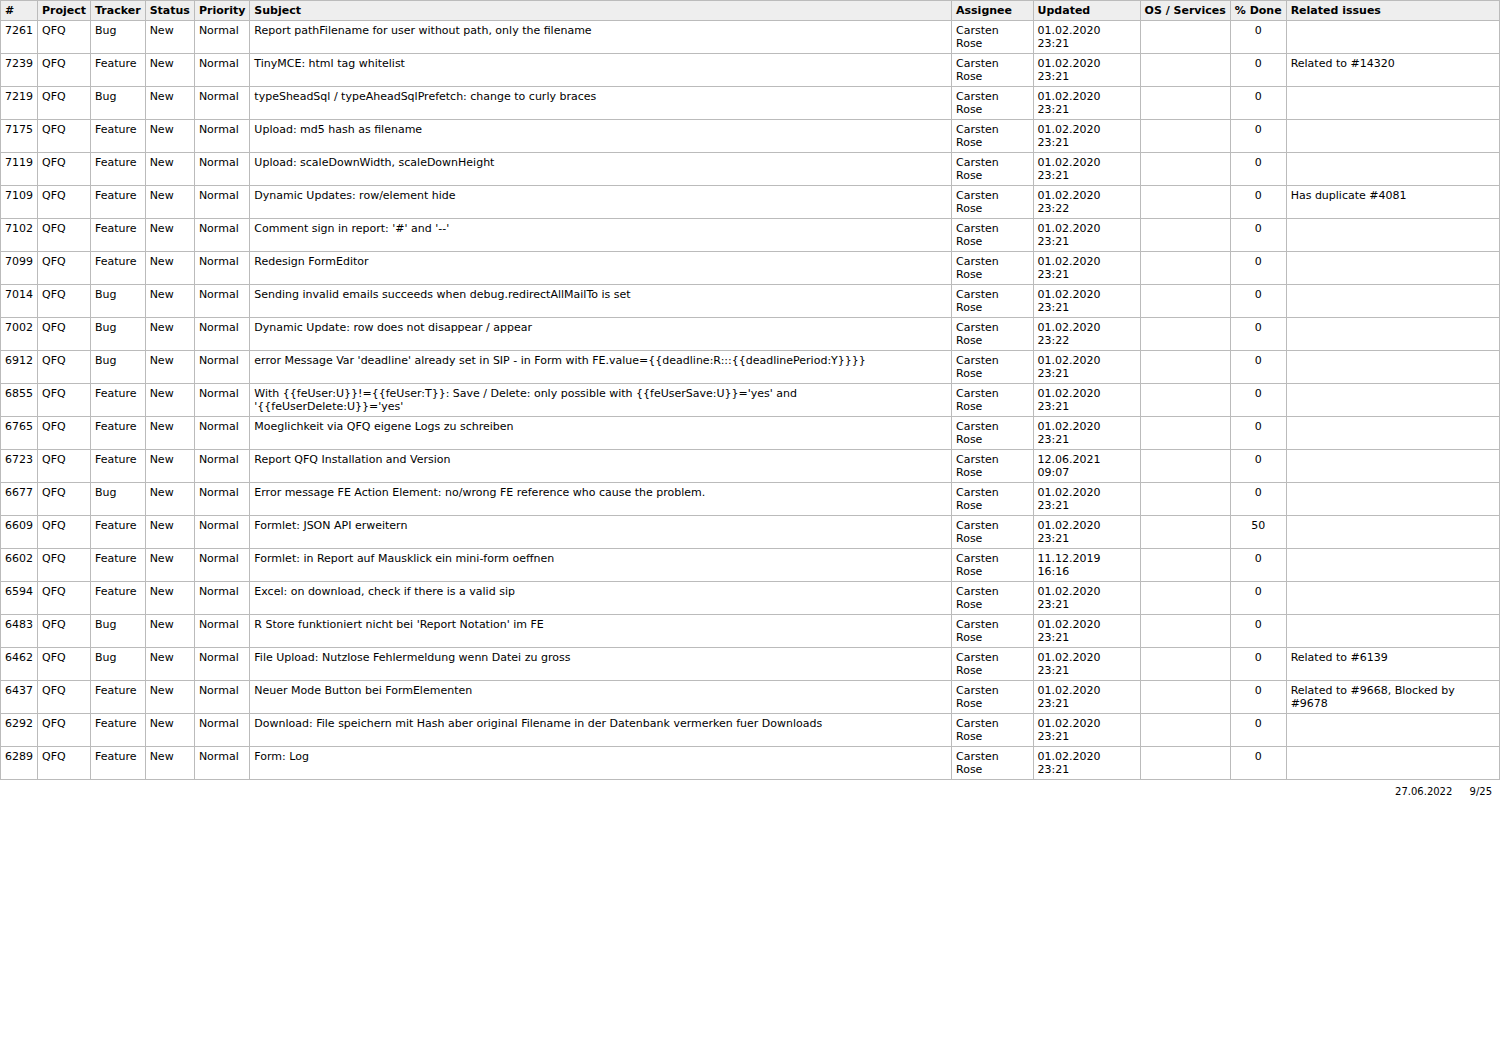| # | Project | Tracker | Status | Priority | Subject | Assignee | Updated | OS / Services | % Done | Related issues |
| --- | --- | --- | --- | --- | --- | --- | --- | --- | --- | --- |
| 7261 | QFQ | Bug | New | Normal | Report pathFilename for user without path, only the filename | Carsten Rose | 01.02.2020 23:21 | | 0 | |
| 7239 | QFQ | Feature | New | Normal | TinyMCE: html tag whitelist | Carsten Rose | 01.02.2020 23:21 | | 0 | Related to #14320 |
| 7219 | QFQ | Bug | New | Normal | typeSheadSql / typeAheadSqlPrefetch: change to curly braces | Carsten Rose | 01.02.2020 23:21 | | 0 | |
| 7175 | QFQ | Feature | New | Normal | Upload: md5 hash as filename | Carsten Rose | 01.02.2020 23:21 | | 0 | |
| 7119 | QFQ | Feature | New | Normal | Upload: scaleDownWidth, scaleDownHeight | Carsten Rose | 01.02.2020 23:21 | | 0 | |
| 7109 | QFQ | Feature | New | Normal | Dynamic Updates: row/element hide | Carsten Rose | 01.02.2020 23:22 | | 0 | Has duplicate #4081 |
| 7102 | QFQ | Feature | New | Normal | Comment sign in report: '#' and '--' | Carsten Rose | 01.02.2020 23:21 | | 0 | |
| 7099 | QFQ | Feature | New | Normal | Redesign FormEditor | Carsten Rose | 01.02.2020 23:21 | | 0 | |
| 7014 | QFQ | Bug | New | Normal | Sending invalid emails succeeds when debug.redirectAllMailTo is set | Carsten Rose | 01.02.2020 23:21 | | 0 | |
| 7002 | QFQ | Bug | New | Normal | Dynamic Update: row does not disappear / appear | Carsten Rose | 01.02.2020 23:22 | | 0 | |
| 6912 | QFQ | Bug | New | Normal | error Message Var 'deadline' already set in SIP - in Form with FE.value={{deadline:R:::{{deadlinePeriod:Y}}}} | Carsten Rose | 01.02.2020 23:21 | | 0 | |
| 6855 | QFQ | Feature | New | Normal | With {{feUser:U}}!={{feUser:T}}: Save / Delete: only possible with {{feUserSave:U}}='yes' and '{{feUserDelete:U}}='yes' | Carsten Rose | 01.02.2020 23:21 | | 0 | |
| 6765 | QFQ | Feature | New | Normal | Moeglichkeit via QFQ eigene Logs zu schreiben | Carsten Rose | 01.02.2020 23:21 | | 0 | |
| 6723 | QFQ | Feature | New | Normal | Report QFQ Installation and Version | Carsten Rose | 12.06.2021 09:07 | | 0 | |
| 6677 | QFQ | Bug | New | Normal | Error message FE Action Element: no/wrong FE reference who cause the problem. | Carsten Rose | 01.02.2020 23:21 | | 0 | |
| 6609 | QFQ | Feature | New | Normal | Formlet: JSON API erweitern | Carsten Rose | 01.02.2020 23:21 | | 50 | |
| 6602 | QFQ | Feature | New | Normal | Formlet: in Report auf Mausklick ein mini-form oeffnen | Carsten Rose | 11.12.2019 16:16 | | 0 | |
| 6594 | QFQ | Feature | New | Normal | Excel: on download, check if there is a valid sip | Carsten Rose | 01.02.2020 23:21 | | 0 | |
| 6483 | QFQ | Bug | New | Normal | R Store funktioniert nicht bei 'Report Notation' im FE | Carsten Rose | 01.02.2020 23:21 | | 0 | |
| 6462 | QFQ | Bug | New | Normal | File Upload: Nutzlose Fehlermeldung wenn Datei zu gross | Carsten Rose | 01.02.2020 23:21 | | 0 | Related to #6139 |
| 6437 | QFQ | Feature | New | Normal | Neuer Mode Button bei FormElementen | Carsten Rose | 01.02.2020 23:21 | | 0 | Related to #9668, Blocked by #9678 |
| 6292 | QFQ | Feature | New | Normal | Download: File speichern mit Hash aber original Filename in der Datenbank vermerken fuer Downloads | Carsten Rose | 01.02.2020 23:21 | | 0 | |
| 6289 | QFQ | Feature | New | Normal | Form: Log | Carsten Rose | 01.02.2020 23:21 | | 0 | |
27.06.2022 9/25